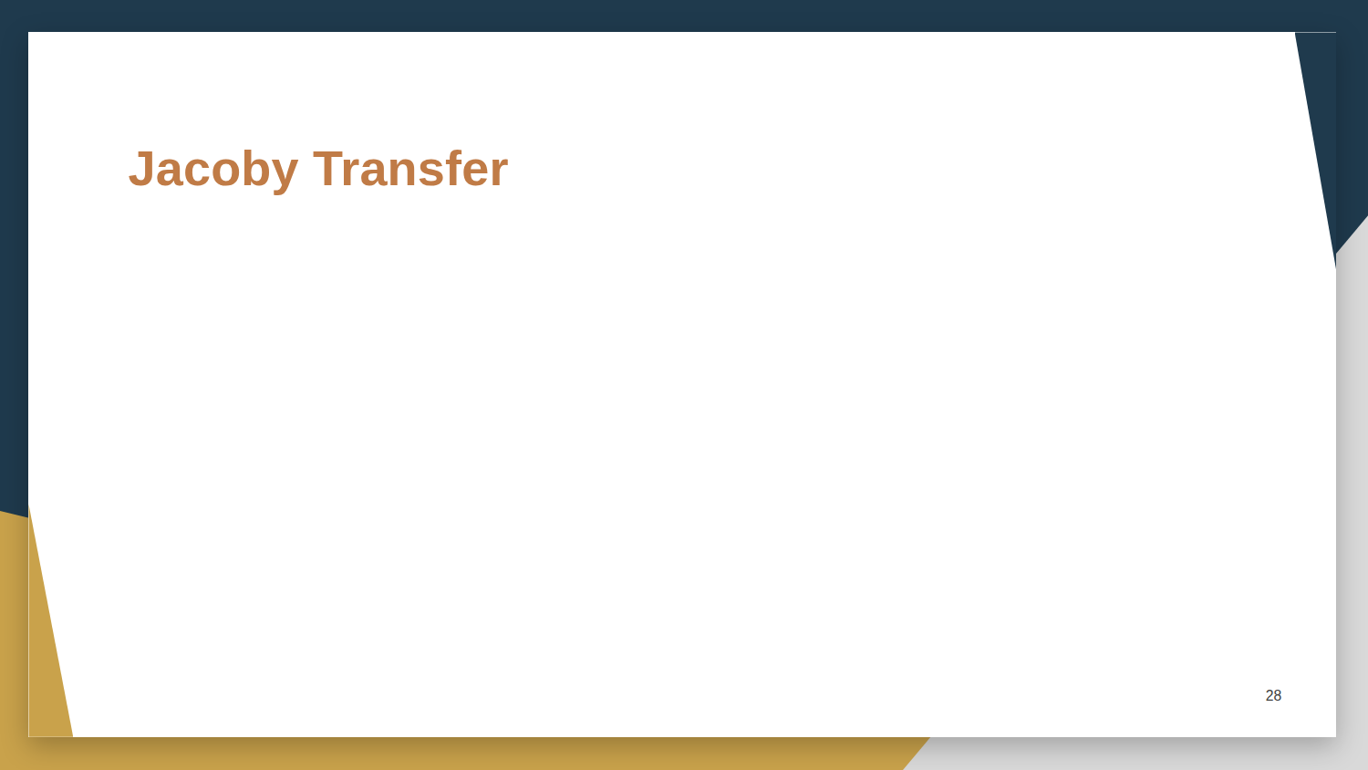Jacoby Transfer
28